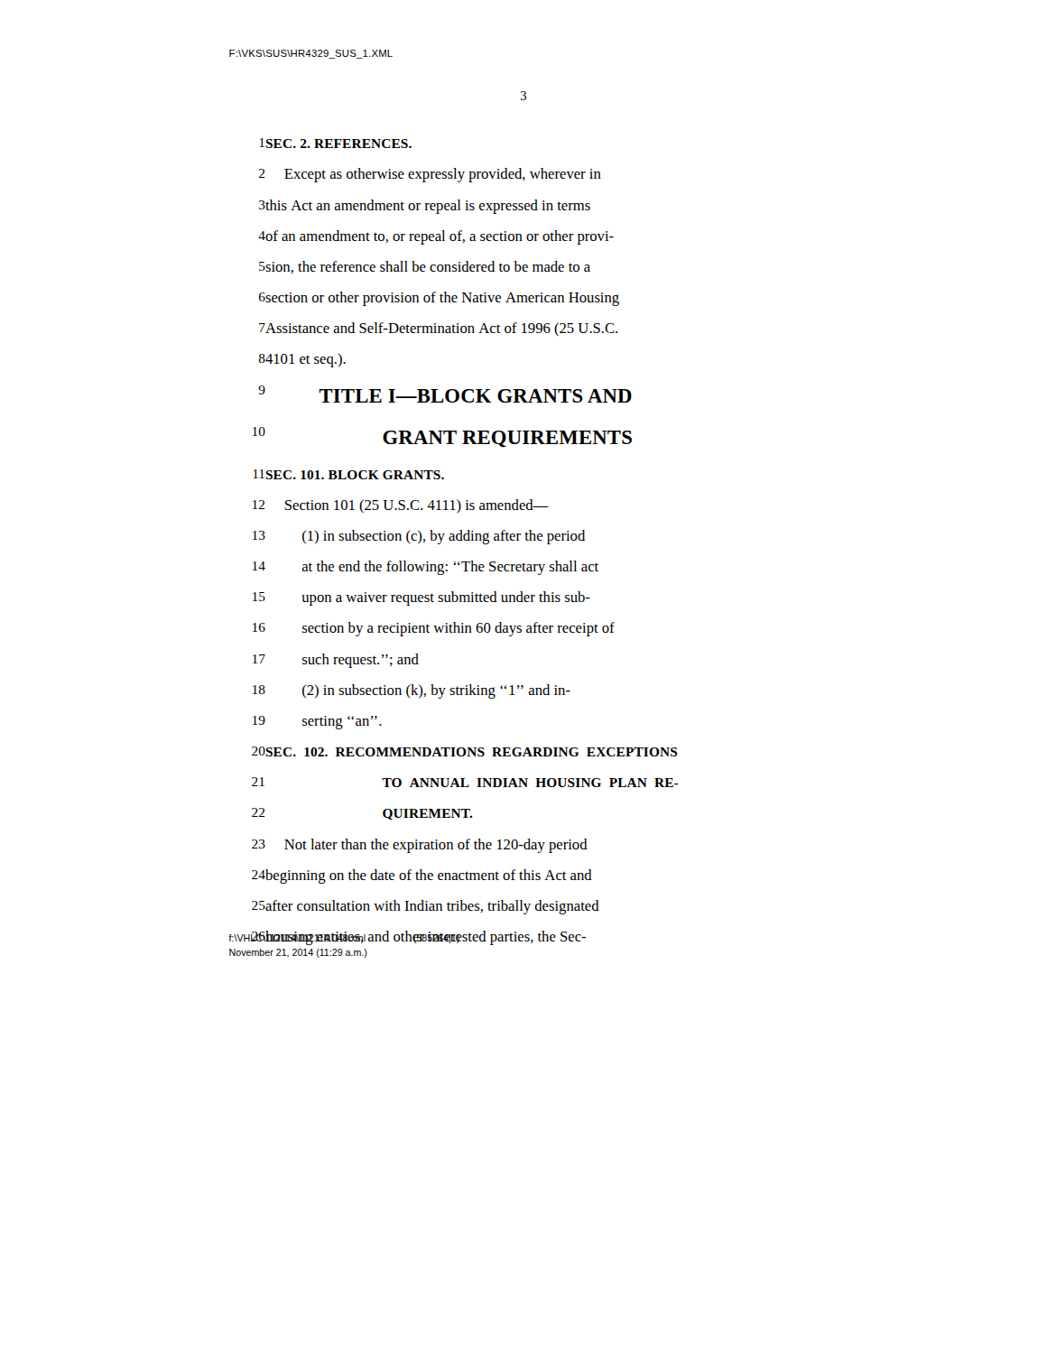F:\VKS\SUS\HR4329_SUS_1.XML
3
| 1 | SEC. 2. REFERENCES. |
| 2 | Except as otherwise expressly provided, wherever in |
| 3 | this Act an amendment or repeal is expressed in terms |
| 4 | of an amendment to, or repeal of, a section or other provi- |
| 5 | sion, the reference shall be considered to be made to a |
| 6 | section or other provision of the Native American Housing |
| 7 | Assistance and Self-Determination Act of 1996 (25 U.S.C. |
| 8 | 4101 et seq.). |
| 9 | TITLE I—BLOCK GRANTS AND |
| 10 | GRANT REQUIREMENTS |
| 11 | SEC. 101. BLOCK GRANTS. |
| 12 | Section 101 (25 U.S.C. 4111) is amended— |
| 13 | (1) in subsection (c), by adding after the period |
| 14 | at the end the following: ‘‘The Secretary shall act |
| 15 | upon a waiver request submitted under this sub- |
| 16 | section by a recipient within 60 days after receipt of |
| 17 | such request.’’; and |
| 18 | (2) in subsection (k), by striking ‘‘1’’ and in- |
| 19 | serting ‘‘an’’. |
| 20 | SEC. 102. RECOMMENDATIONS REGARDING EXCEPTIONS |
| 21 | TO ANNUAL INDIAN HOUSING PLAN RE- |
| 22 | QUIREMENT. |
| 23 | Not later than the expiration of the 120-day period |
| 24 | beginning on the date of the enactment of this Act and |
| 25 | after consultation with Indian tribes, tribally designated |
| 26 | housing entities, and other interested parties, the Sec- |
f:\VHLC\112114\112114.048.xml (585264|1)
November 21, 2014 (11:29 a.m.)